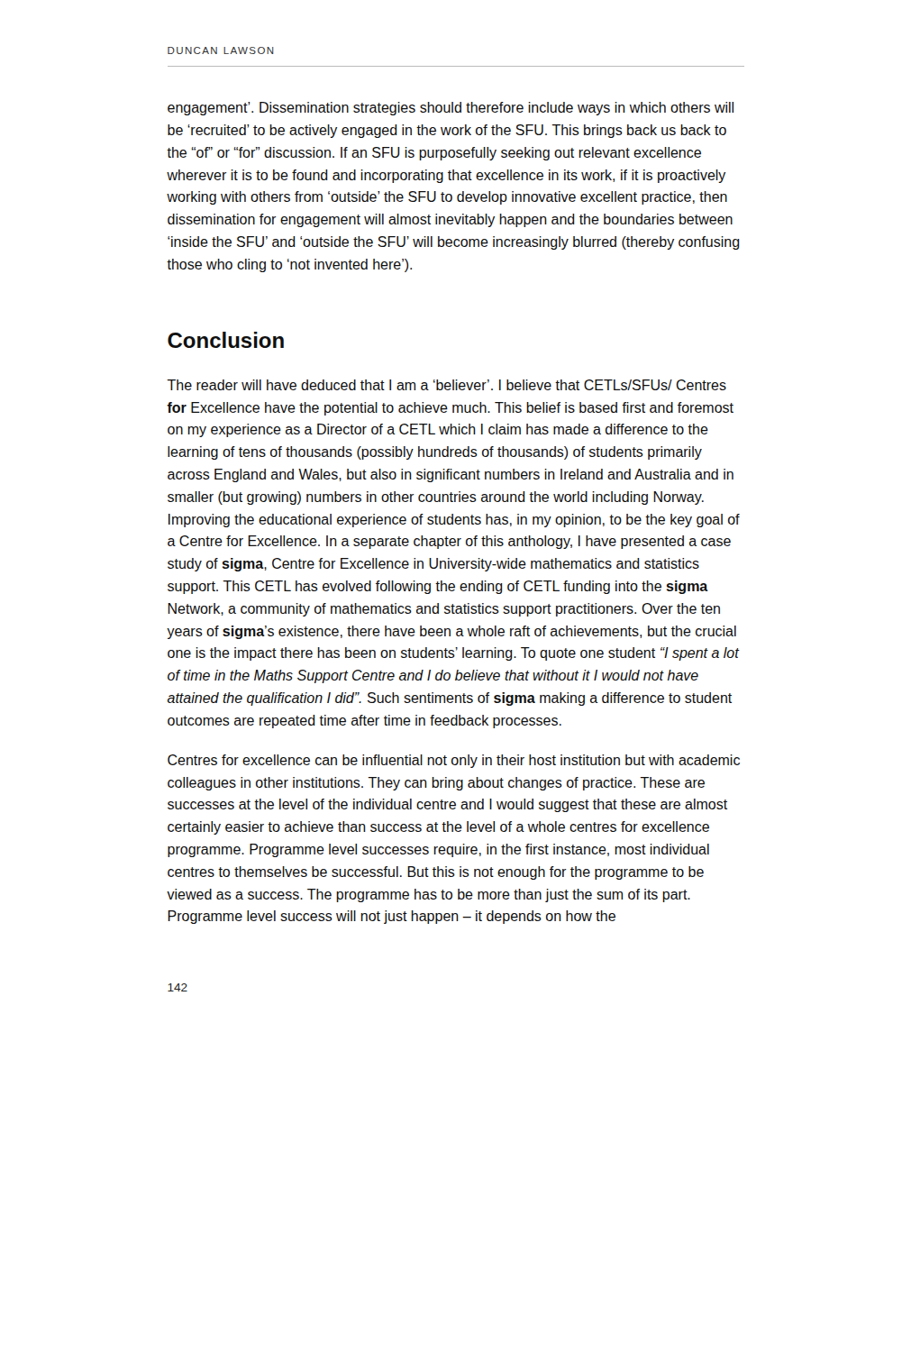Duncan Lawson
engagement’. Dissemination strategies should therefore include ways in which others will be ‘recruited’ to be actively engaged in the work of the SFU. This brings back us back to the “of” or “for” discussion. If an SFU is purposefully seeking out relevant excellence wherever it is to be found and incorporating that excellence in its work, if it is proactively working with others from ‘outside’ the SFU to develop innovative excellent practice, then dissemination for engagement will almost inevitably happen and the boundaries between ‘inside the SFU’ and ‘outside the SFU’ will become increasingly blurred (thereby confusing those who cling to ‘not invented here’).
Conclusion
The reader will have deduced that I am a ‘believer’. I believe that CETLs/SFUs/ Centres for Excellence have the potential to achieve much. This belief is based first and foremost on my experience as a Director of a CETL which I claim has made a difference to the learning of tens of thousands (possibly hundreds of thousands) of students primarily across England and Wales, but also in significant numbers in Ireland and Australia and in smaller (but growing) numbers in other countries around the world including Norway. Improving the educational experience of students has, in my opinion, to be the key goal of a Centre for Excellence. In a separate chapter of this anthology, I have presented a case study of sigma, Centre for Excellence in University-wide mathematics and statistics support. This CETL has evolved following the ending of CETL funding into the sigma Network, a community of mathematics and statistics support practitioners. Over the ten years of sigma’s existence, there have been a whole raft of achievements, but the crucial one is the impact there has been on students’ learning. To quote one student “I spent a lot of time in the Maths Support Centre and I do believe that without it I would not have attained the qualification I did”. Such sentiments of sigma making a difference to student outcomes are repeated time after time in feedback processes.
Centres for excellence can be influential not only in their host institution but with academic colleagues in other institutions. They can bring about changes of practice. These are successes at the level of the individual centre and I would suggest that these are almost certainly easier to achieve than success at the level of a whole centres for excellence programme. Programme level successes require, in the first instance, most individual centres to themselves be successful. But this is not enough for the programme to be viewed as a success. The programme has to be more than just the sum of its part. Programme level success will not just happen – it depends on how the
142